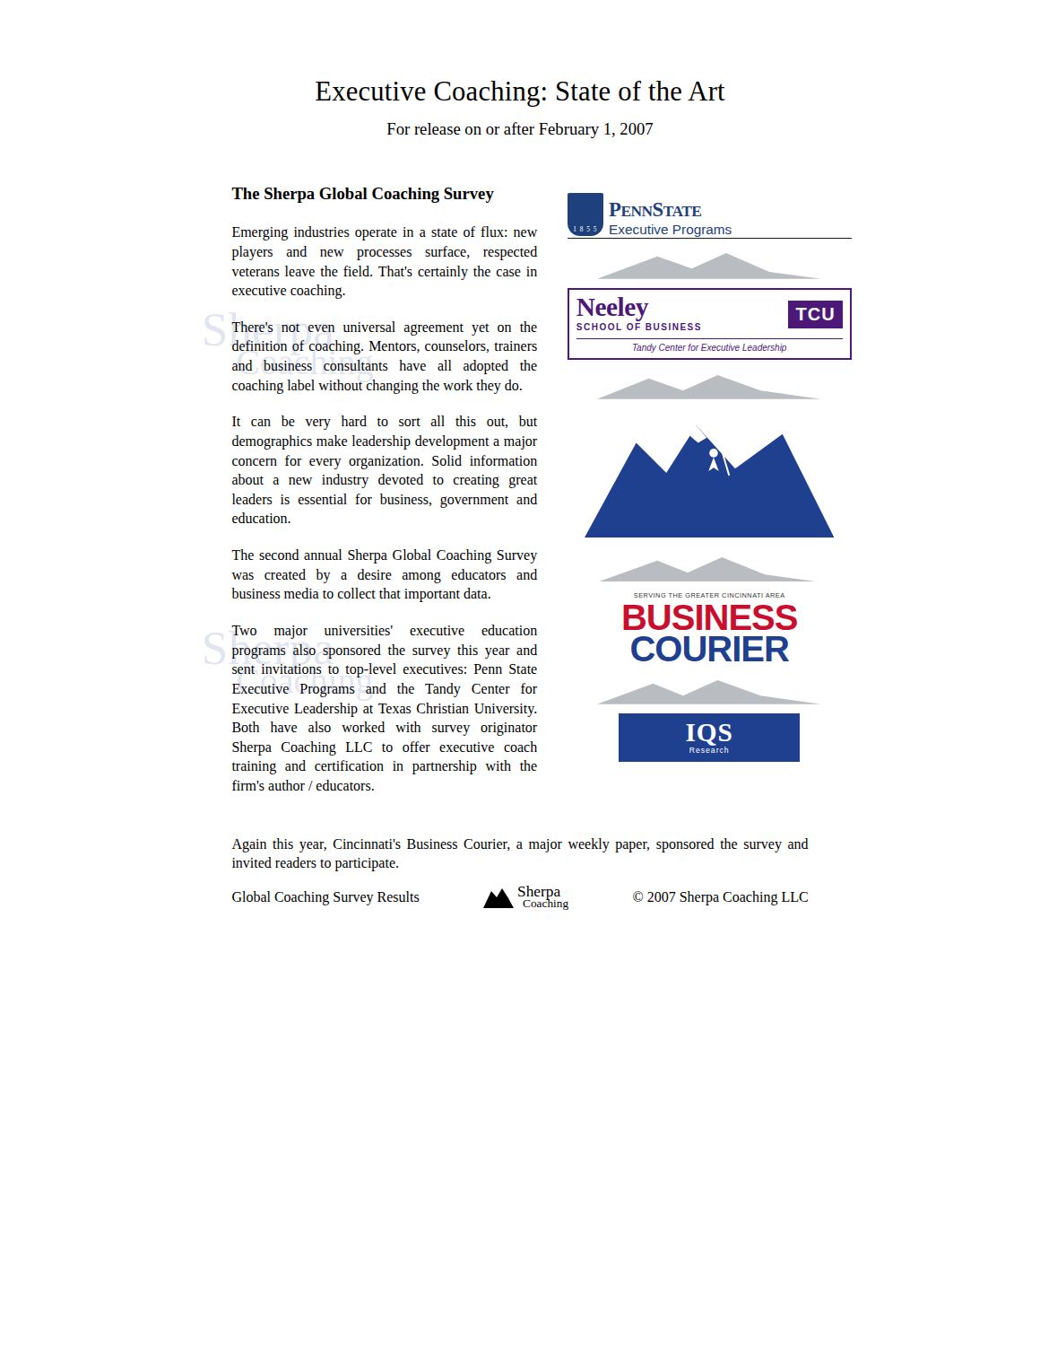SherpaCoaching
SherpaCoaching
Executive Coaching: State of the Art
For release on or after February 1, 2007
The Sherpa Global Coaching Survey
Emerging industries operate in a state of flux: new players and new processes surface, respected veterans leave the field. That's certainly the case in executive coaching.
There's not even universal agreement yet on the definition of coaching. Mentors, counselors, trainers and business consultants have all adopted the coaching label without changing the work they do.
It can be very hard to sort all this out, but demographics make leadership development a major concern for every organization. Solid information about a new industry devoted to creating great leaders is essential for business, government and education.
The second annual Sherpa Global Coaching Survey was created by a desire among educators and business media to collect that important data.
Two major universities' executive education programs also sponsored the survey this year and sent invitations to top-level executives: Penn State Executive Programs and the Tandy Center for Executive Leadership at Texas Christian University. Both have also worked with survey originator Sherpa Coaching LLC to offer executive coach training and certification in partnership with the firm's author / educators.
1 8 5 5
PENNSTATE
Executive Programs
Neeley
SCHOOL OF BUSINESS
TCU
Tandy Center for Executive Leadership
SherpaCoaching
SERVING THE GREATER CINCINNATI AREA
BUSINESS
COURIER
IQS
Research
Again this year, Cincinnati's Business Courier, a major weekly paper, sponsored the survey and invited readers to participate.
Global Coaching Survey Results
SherpaCoaching
© 2007 Sherpa Coaching LLC